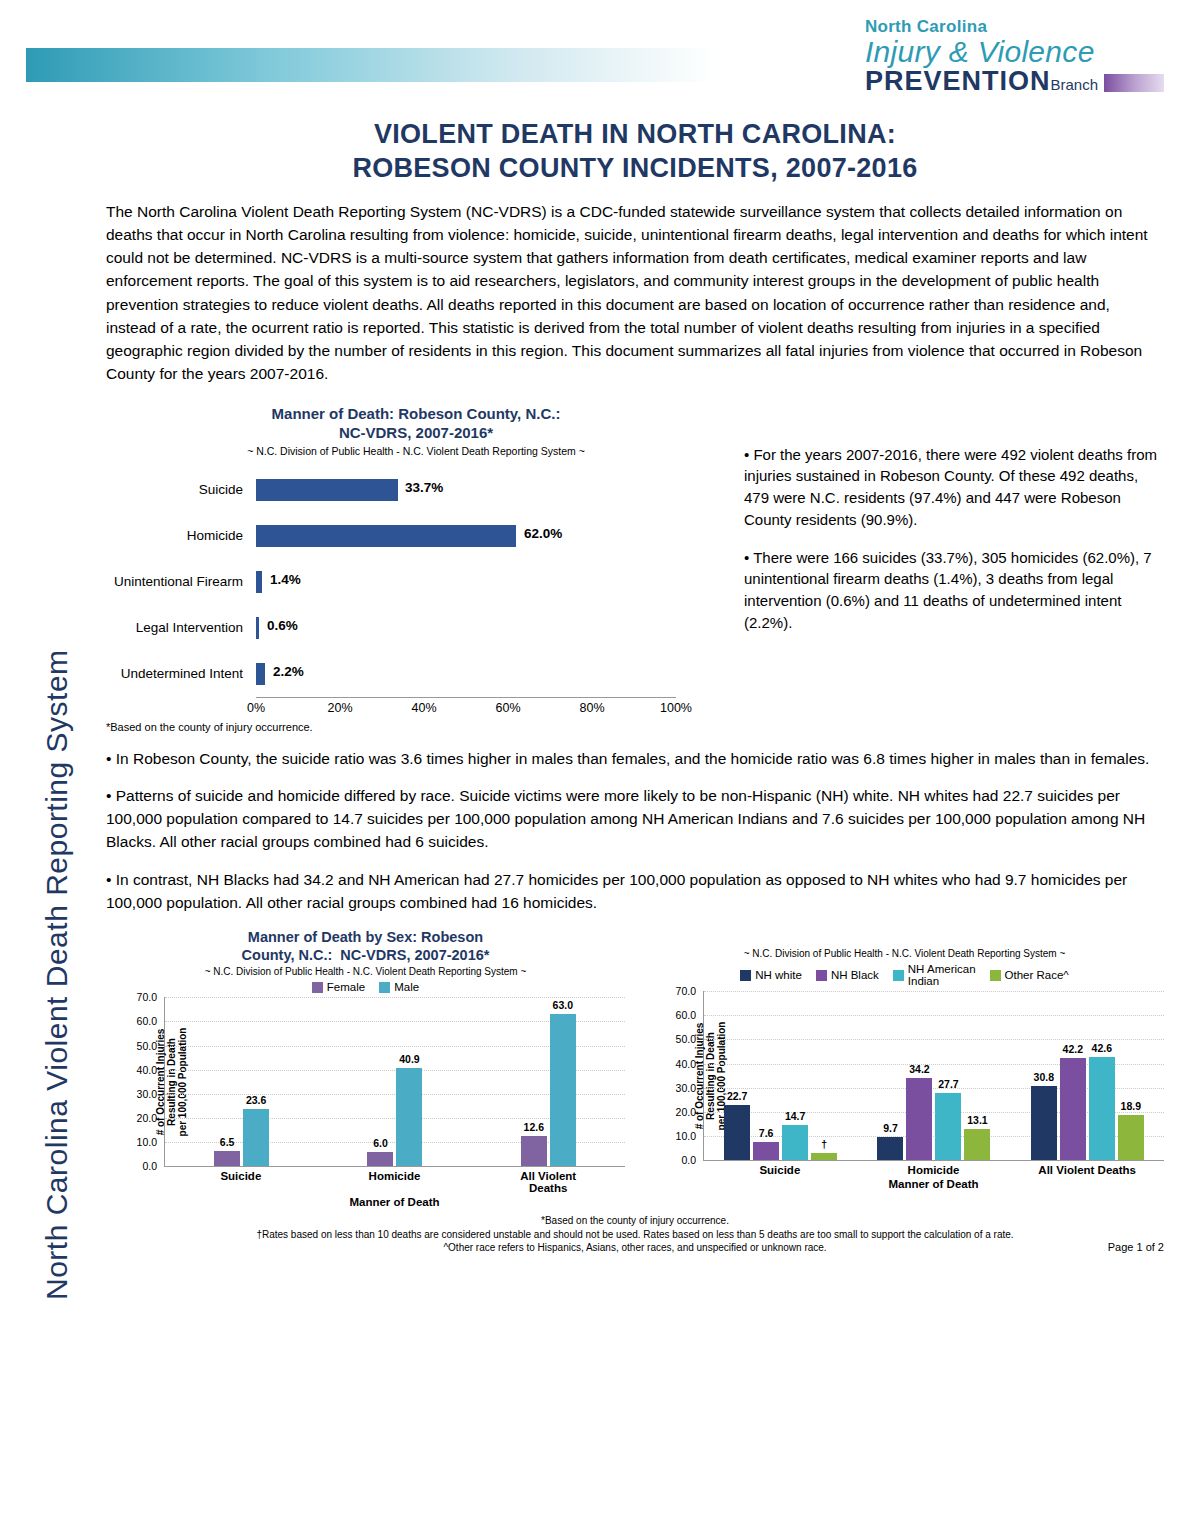North Carolina Violent Death Reporting System
North Carolina
Injury & Violence
PREVENTIONBranch
VIOLENT DEATH IN NORTH CAROLINA:
ROBESON COUNTY INCIDENTS, 2007-2016
The North Carolina Violent Death Reporting System (NC-VDRS) is a CDC-funded statewide surveillance system that collects detailed information on deaths that occur in North Carolina resulting from violence: homicide, suicide, unintentional firearm deaths, legal intervention and deaths for which intent could not be determined. NC-VDRS is a multi-source system that gathers information from death certificates, medical examiner reports and law enforcement reports. The goal of this system is to aid researchers, legislators, and community interest groups in the development of public health prevention strategies to reduce violent deaths. All deaths reported in this document are based on location of occurrence rather than residence and, instead of a rate, the ocurrent ratio is reported. This statistic is derived from the total number of violent deaths resulting from injuries in a specified geographic region divided by the number of residents in this region. This document summarizes all fatal injuries from violence that occurred in Robeson County for the years 2007-2016.
Manner of Death: Robeson County, N.C.:
NC-VDRS, 2007-2016*
~ N.C. Division of Public Health - N.C. Violent Death Reporting System ~
Suicide
33.7%
Homicide
62.0%
Unintentional Firearm
1.4%
Legal Intervention
0.6%
Undetermined Intent
2.2%
0% 20% 40% 60% 80% 100%
*Based on the county of injury occurrence.
• For the years 2007-2016, there were 492 violent deaths from injuries sustained in Robeson County. Of these 492 deaths, 479 were N.C. residents (97.4%) and 447 were Robeson County residents (90.9%).
• There were 166 suicides (33.7%), 305 homicides (62.0%), 7 unintentional firearm deaths (1.4%), 3 deaths from legal intervention (0.6%) and 11 deaths of undetermined intent (2.2%).
• In Robeson County, the suicide ratio was 3.6 times higher in males than females, and the homicide ratio was 6.8 times higher in males than in females.
• Patterns of suicide and homicide differed by race. Suicide victims were more likely to be non-Hispanic (NH) white. NH whites had 22.7 suicides per 100,000 population compared to 14.7 suicides per 100,000 population among NH American Indians and 7.6 suicides per 100,000 population among NH Blacks. All other racial groups combined had 6 suicides.
• In contrast, NH Blacks had 34.2 and NH American had 27.7 homicides per 100,000 population as opposed to NH whites who had 9.7 homicides per 100,000 population. All other racial groups combined had 16 homicides.
Manner of Death by Sex: Robeson
County, N.C.: NC-VDRS, 2007-2016*
~ N.C. Division of Public Health - N.C. Violent Death Reporting System ~
Female
Male
# of Occurrent Injuries
Resulting in Death
per 100,000 Population
70.0
60.0
50.0
40.0
30.0
20.0
10.0
0.0
6.5
23.6
6.0
40.9
12.6
63.0
Suicide
Homicide
All Violent
Deaths
Manner of Death
~ N.C. Division of Public Health - N.C. Violent Death Reporting System ~
NH white
NH Black
NH American
Indian
Other Race^
# of Occurrent Injuries
Resulting in Death
per 100,000 Population
70.0
60.0
50.0
40.0
30.0
20.0
10.0
0.0
22.7
7.6
14.7
†
9.7
34.2
27.7
13.1
30.8
42.2
42.6
18.9
Suicide
Homicide
All Violent Deaths
Manner of Death
*Based on the county of injury occurrence.
†Rates based on less than 10 deaths are considered unstable and should not be used. Rates based on less than 5 deaths are too small to support the calculation of a rate.
^Other race refers to Hispanics, Asians, other races, and unspecified or unknown race.
Page 1 of 2